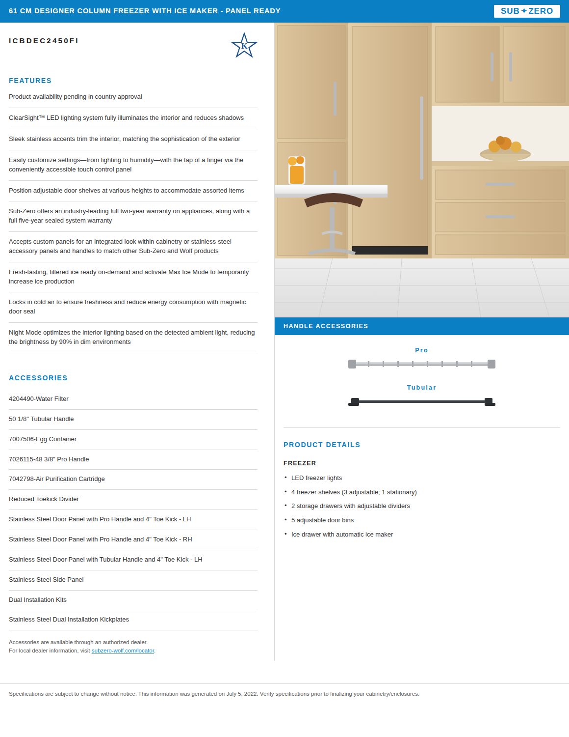61 CM Designer Column Freezer with Ice Maker - Panel Ready
SUB✦ZERO
ICBDEC2450FI
K star mark K
Features
Product availability pending in country approval
ClearSight™ LED lighting system fully illuminates the interior and reduces shadows
Sleek stainless accents trim the interior, matching the sophistication of the exterior
Easily customize settings—from lighting to humidity—with the tap of a finger via the conveniently accessible touch control panel
Position adjustable door shelves at various heights to accommodate assorted items
Sub-Zero offers an industry-leading full two-year warranty on appliances, along with a full five-year sealed system warranty
Accepts custom panels for an integrated look within cabinetry or stainless-steel accessory panels and handles to match other Sub-Zero and Wolf products
Fresh-tasting, filtered ice ready on-demand and activate Max Ice Mode to temporarily increase ice production
Locks in cold air to ensure freshness and reduce energy consumption with magnetic door seal
Night Mode optimizes the interior lighting based on the detected ambient light, reducing the brightness by 90% in dim environments
Accessories
4204490-Water Filter
50 1/8" Tubular Handle
7007506-Egg Container
7026115-48 3/8" Pro Handle
7042798-Air Purification Cartridge
Reduced Toekick Divider
Stainless Steel Door Panel with Pro Handle and 4" Toe Kick - LH
Stainless Steel Door Panel with Pro Handle and 4" Toe Kick - RH
Stainless Steel Door Panel with Tubular Handle and 4" Toe Kick - LH
Stainless Steel Side Panel
Dual Installation Kits
Stainless Steel Dual Installation Kickplates
Accessories are available through an authorized dealer.
For local dealer information, visit subzero-wolf.com/locator.
Kitchen with panel-ready column freezer integrated into light wood cabinetry
Handle Accessories
Pro
Pro handle
Tubular
Tubular handle
Product Details
Freezer
LED freezer lights
4 freezer shelves (3 adjustable; 1 stationary)
2 storage drawers with adjustable dividers
5 adjustable door bins
Ice drawer with automatic ice maker
Specifications are subject to change without notice. This information was generated on July 5, 2022. Verify specifications prior to finalizing your cabinetry/enclosures.